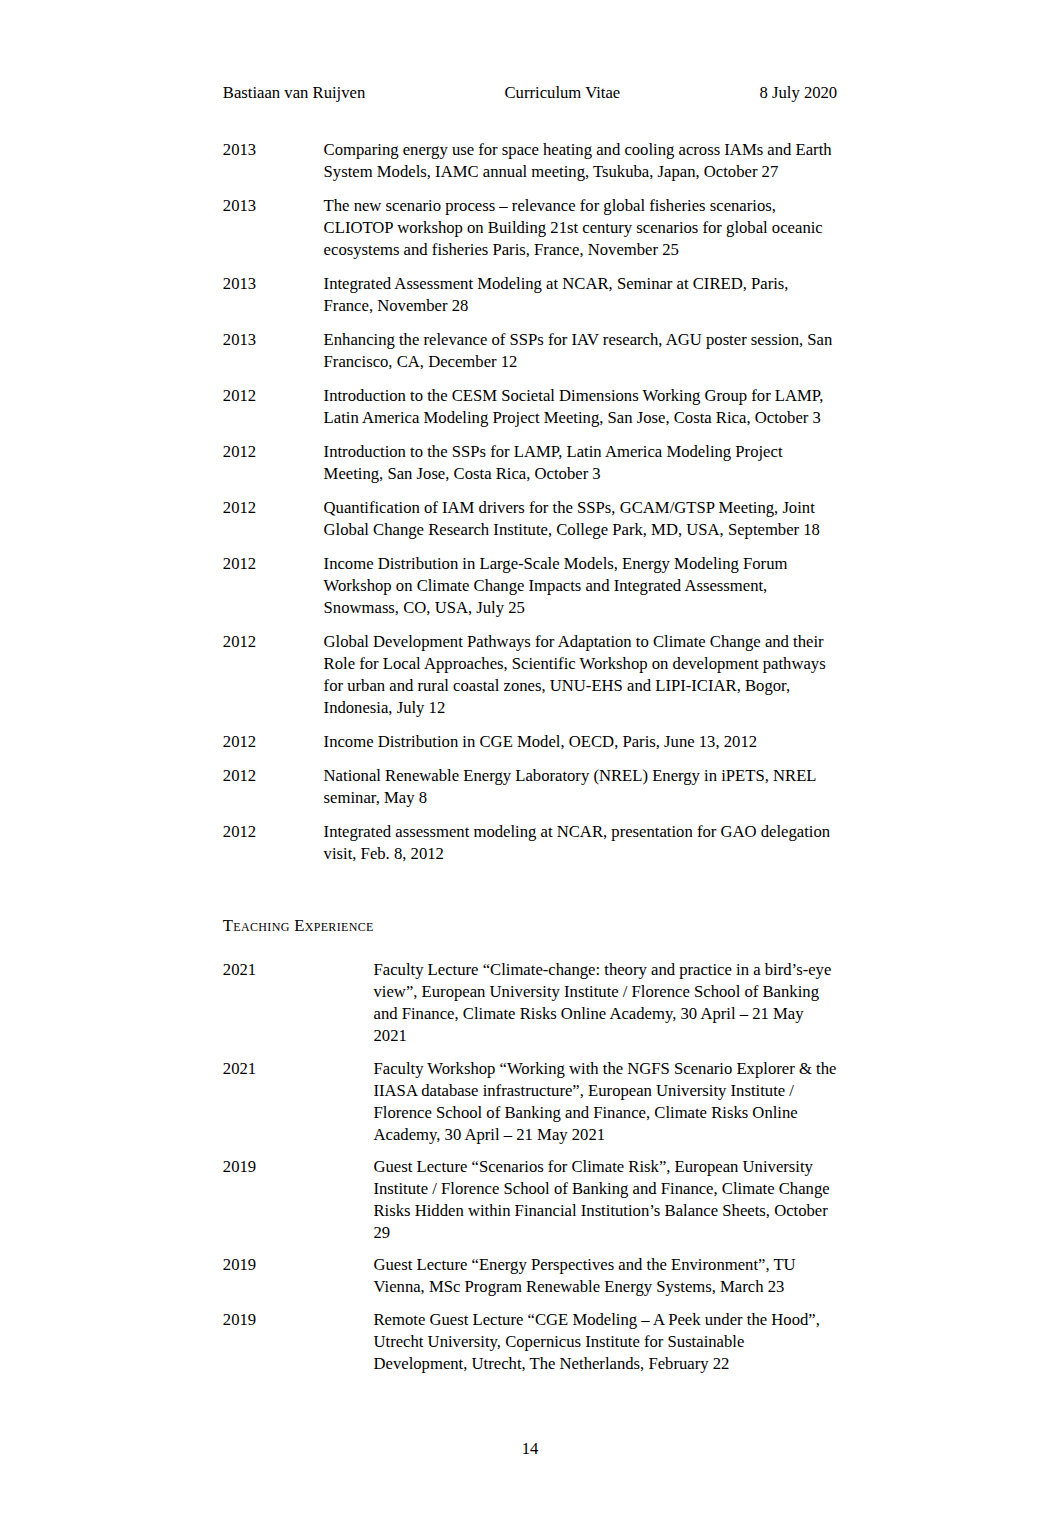Bastiaan van Ruijven Curriculum Vitae 8 July 2020
| 2013 | Comparing energy use for space heating and cooling across IAMs and Earth System Models, IAMC annual meeting, Tsukuba, Japan, October 27 |
| 2013 | The new scenario process – relevance for global fisheries scenarios, CLIOTOP workshop on Building 21st century scenarios for global oceanic ecosystems and fisheries Paris, France, November 25 |
| 2013 | Integrated Assessment Modeling at NCAR, Seminar at CIRED, Paris, France, November 28 |
| 2013 | Enhancing the relevance of SSPs for IAV research, AGU poster session, San Francisco, CA, December 12 |
| 2012 | Introduction to the CESM Societal Dimensions Working Group for LAMP, Latin America Modeling Project Meeting, San Jose, Costa Rica, October 3 |
| 2012 | Introduction to the SSPs for LAMP, Latin America Modeling Project Meeting, San Jose, Costa Rica, October 3 |
| 2012 | Quantification of IAM drivers for the SSPs, GCAM/GTSP Meeting, Joint Global Change Research Institute, College Park, MD, USA, September 18 |
| 2012 | Income Distribution in Large-Scale Models, Energy Modeling Forum Workshop on Climate Change Impacts and Integrated Assessment, Snowmass, CO, USA, July 25 |
| 2012 | Global Development Pathways for Adaptation to Climate Change and their Role for Local Approaches, Scientific Workshop on development pathways for urban and rural coastal zones, UNU-EHS and LIPI-ICIAR, Bogor, Indonesia, July 12 |
| 2012 | Income Distribution in CGE Model, OECD, Paris, June 13, 2012 |
| 2012 | National Renewable Energy Laboratory (NREL) Energy in iPETS, NREL seminar, May 8 |
| 2012 | Integrated assessment modeling at NCAR, presentation for GAO delegation visit, Feb. 8, 2012 |
Teaching Experience
| 2021 | Faculty Lecture “Climate-change: theory and practice in a bird’s-eye view”, European University Institute / Florence School of Banking and Finance, Climate Risks Online Academy, 30 April – 21 May 2021 |
| 2021 | Faculty Workshop “Working with the NGFS Scenario Explorer & the IIASA database infrastructure”, European University Institute / Florence School of Banking and Finance, Climate Risks Online Academy, 30 April – 21 May 2021 |
| 2019 | Guest Lecture “Scenarios for Climate Risk”, European University Institute / Florence School of Banking and Finance, Climate Change Risks Hidden within Financial Institution’s Balance Sheets, October 29 |
| 2019 | Guest Lecture “Energy Perspectives and the Environment”, TU Vienna, MSc Program Renewable Energy Systems, March 23 |
| 2019 | Remote Guest Lecture “CGE Modeling – A Peek under the Hood”, Utrecht University, Copernicus Institute for Sustainable Development, Utrecht, The Netherlands, February 22 |
14